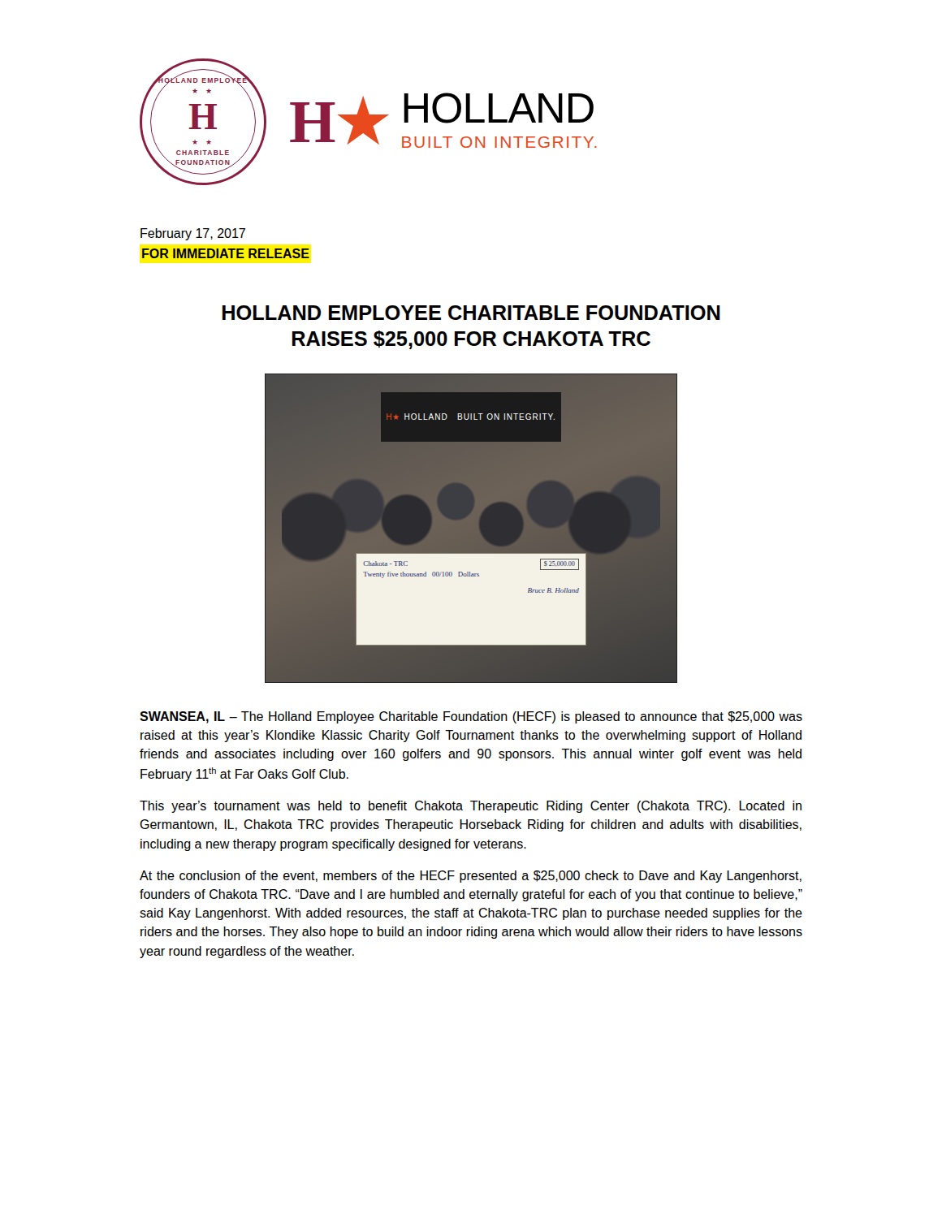Holland Employee
★ ★
H
★ ★
Charitable Foundation
H★
HOLLAND
BUILT ON INTEGRITY.
February 17, 2017
FOR IMMEDIATE RELEASE
HOLLAND EMPLOYEE CHARITABLE FOUNDATION
RAISES $25,000 FOR CHAKOTA TRC
H★ HOLLAND BUILT ON INTEGRITY.
$ 25,000.00 Chakota - TRC
Twenty five thousand 00/100 Dollars
Bruce B. Holland
SWANSEA, IL – The Holland Employee Charitable Foundation (HECF) is pleased to announce that $25,000 was raised at this year’s Klondike Klassic Charity Golf Tournament thanks to the overwhelming support of Holland friends and associates including over 160 golfers and 90 sponsors. This annual winter golf event was held February 11th at Far Oaks Golf Club.
This year’s tournament was held to benefit Chakota Therapeutic Riding Center (Chakota TRC). Located in Germantown, IL, Chakota TRC provides Therapeutic Horseback Riding for children and adults with disabilities, including a new therapy program specifically designed for veterans.
At the conclusion of the event, members of the HECF presented a $25,000 check to Dave and Kay Langenhorst, founders of Chakota TRC. “Dave and I are humbled and eternally grateful for each of you that continue to believe,” said Kay Langenhorst. With added resources, the staff at Chakota-TRC plan to purchase needed supplies for the riders and the horses. They also hope to build an indoor riding arena which would allow their riders to have lessons year round regardless of the weather.